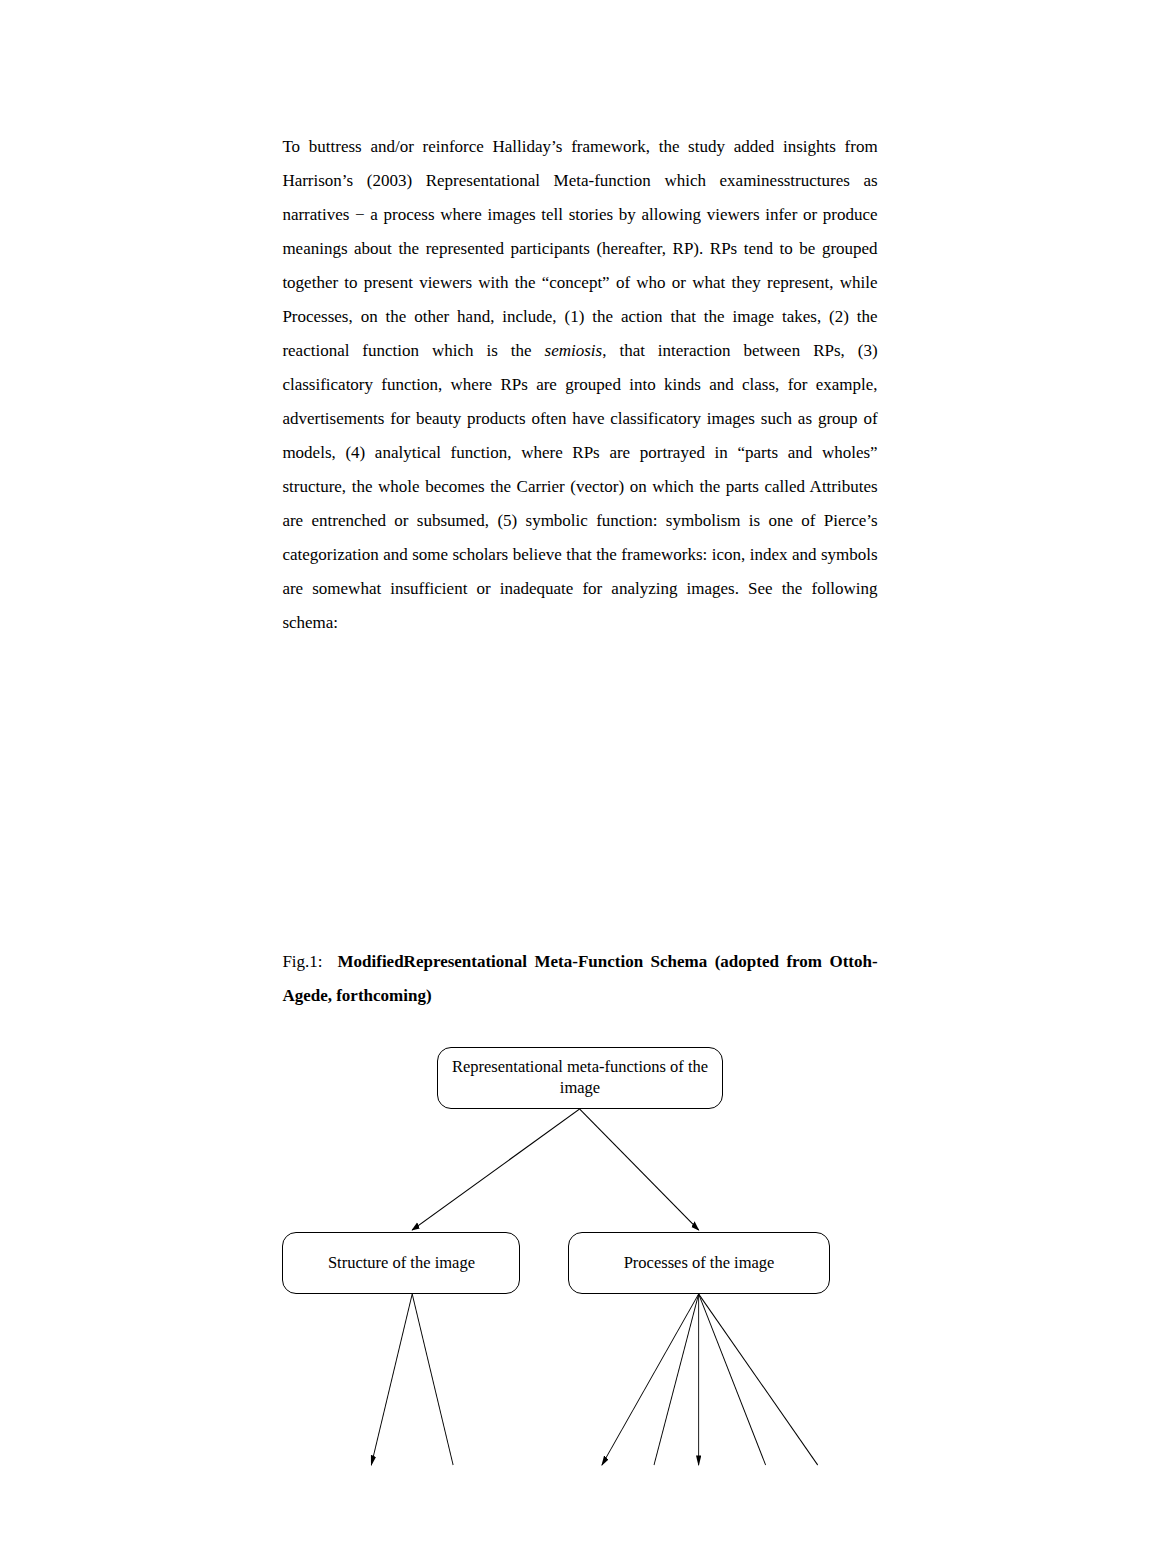To buttress and/or reinforce Halliday’s framework, the study added insights from Harrison’s (2003) Representational Meta-function which examinesstructures as narratives − a process where images tell stories by allowing viewers infer or produce meanings about the represented participants (hereafter, RP). RPs tend to be grouped together to present viewers with the “concept” of who or what they represent, while Processes, on the other hand, include, (1) the action that the image takes, (2) the reactional function which is the semiosis, that interaction between RPs, (3) classificatory function, where RPs are grouped into kinds and class, for example, advertisements for beauty products often have classificatory images such as group of models, (4) analytical function, where RPs are portrayed in “parts and wholes” structure, the whole becomes the Carrier (vector) on which the parts called Attributes are entrenched or subsumed, (5) symbolic function: symbolism is one of Pierce’s categorization and some scholars believe that the frameworks: icon, index and symbols are somewhat insufficient or inadequate for analyzing images. See the following schema:
Fig.1: ModifiedRepresentational Meta-Function Schema (adopted from Ottoh-Agede, forthcoming)
Representational meta-functions of the image
Structure of the image
Processes of the image